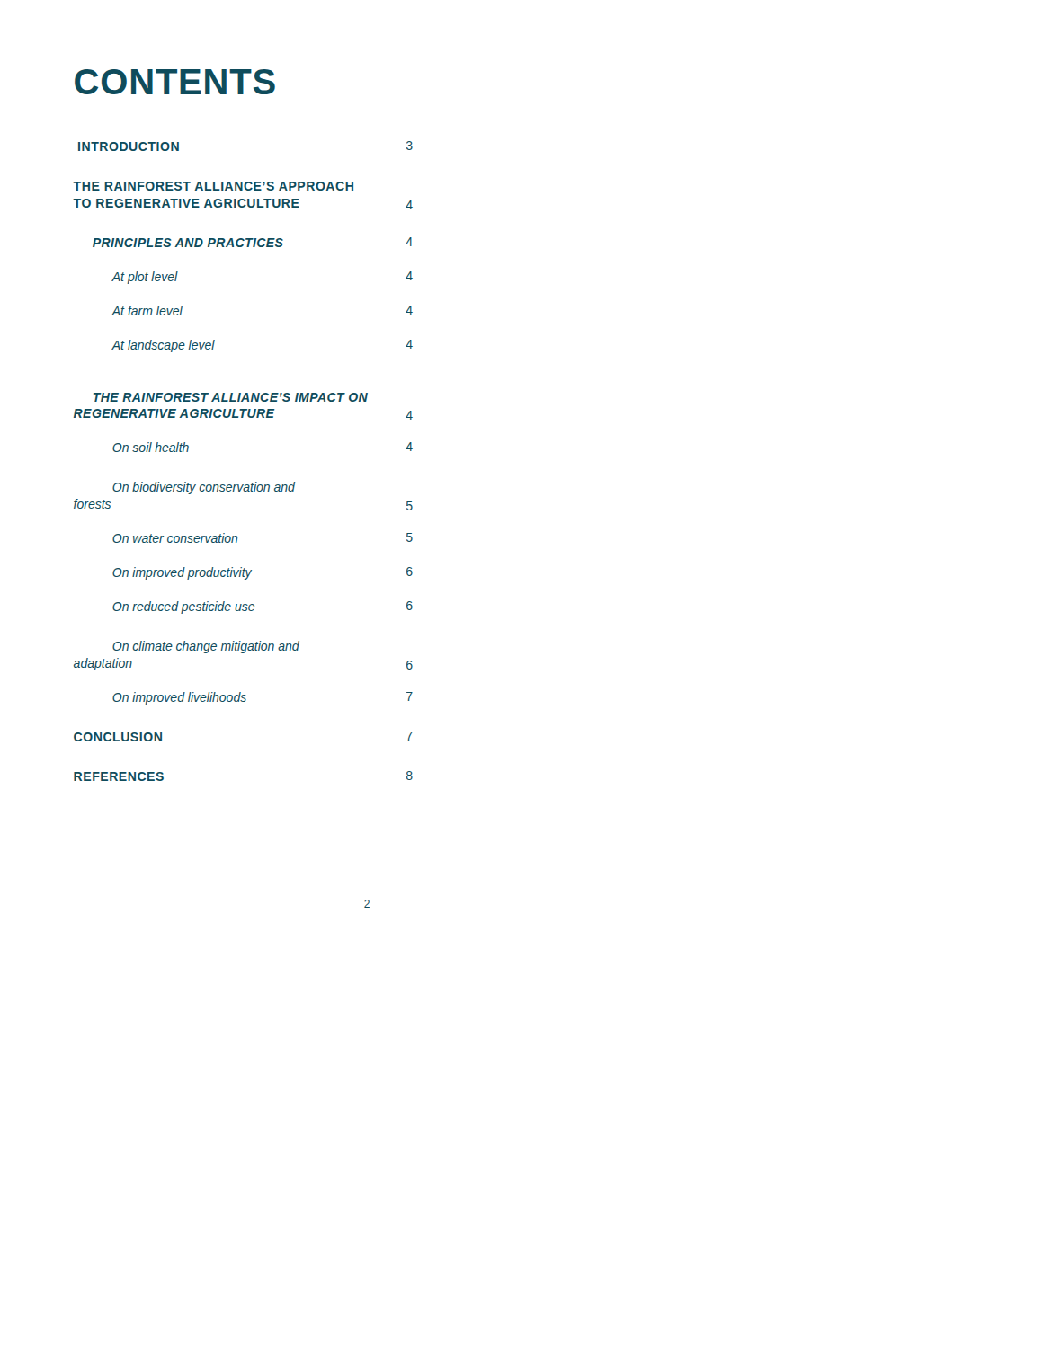CONTENTS
| Introduction | 3 |
| The Rainforest Alliance’s approach to regenerative agriculture | 4 |
| Principles and practices | 4 |
| At plot level | 4 |
| At farm level | 4 |
| At landscape level | 4 |
| The Rainforest Alliance’s impact on regenerative agriculture | 4 |
| On soil health | 4 |
| On biodiversity conservation and forests | 5 |
| On water conservation | 5 |
| On improved productivity | 6 |
| On reduced pesticide use | 6 |
| On climate change mitigation and adaptation | 6 |
| On improved livelihoods | 7 |
| Conclusion | 7 |
| References | 8 |
2